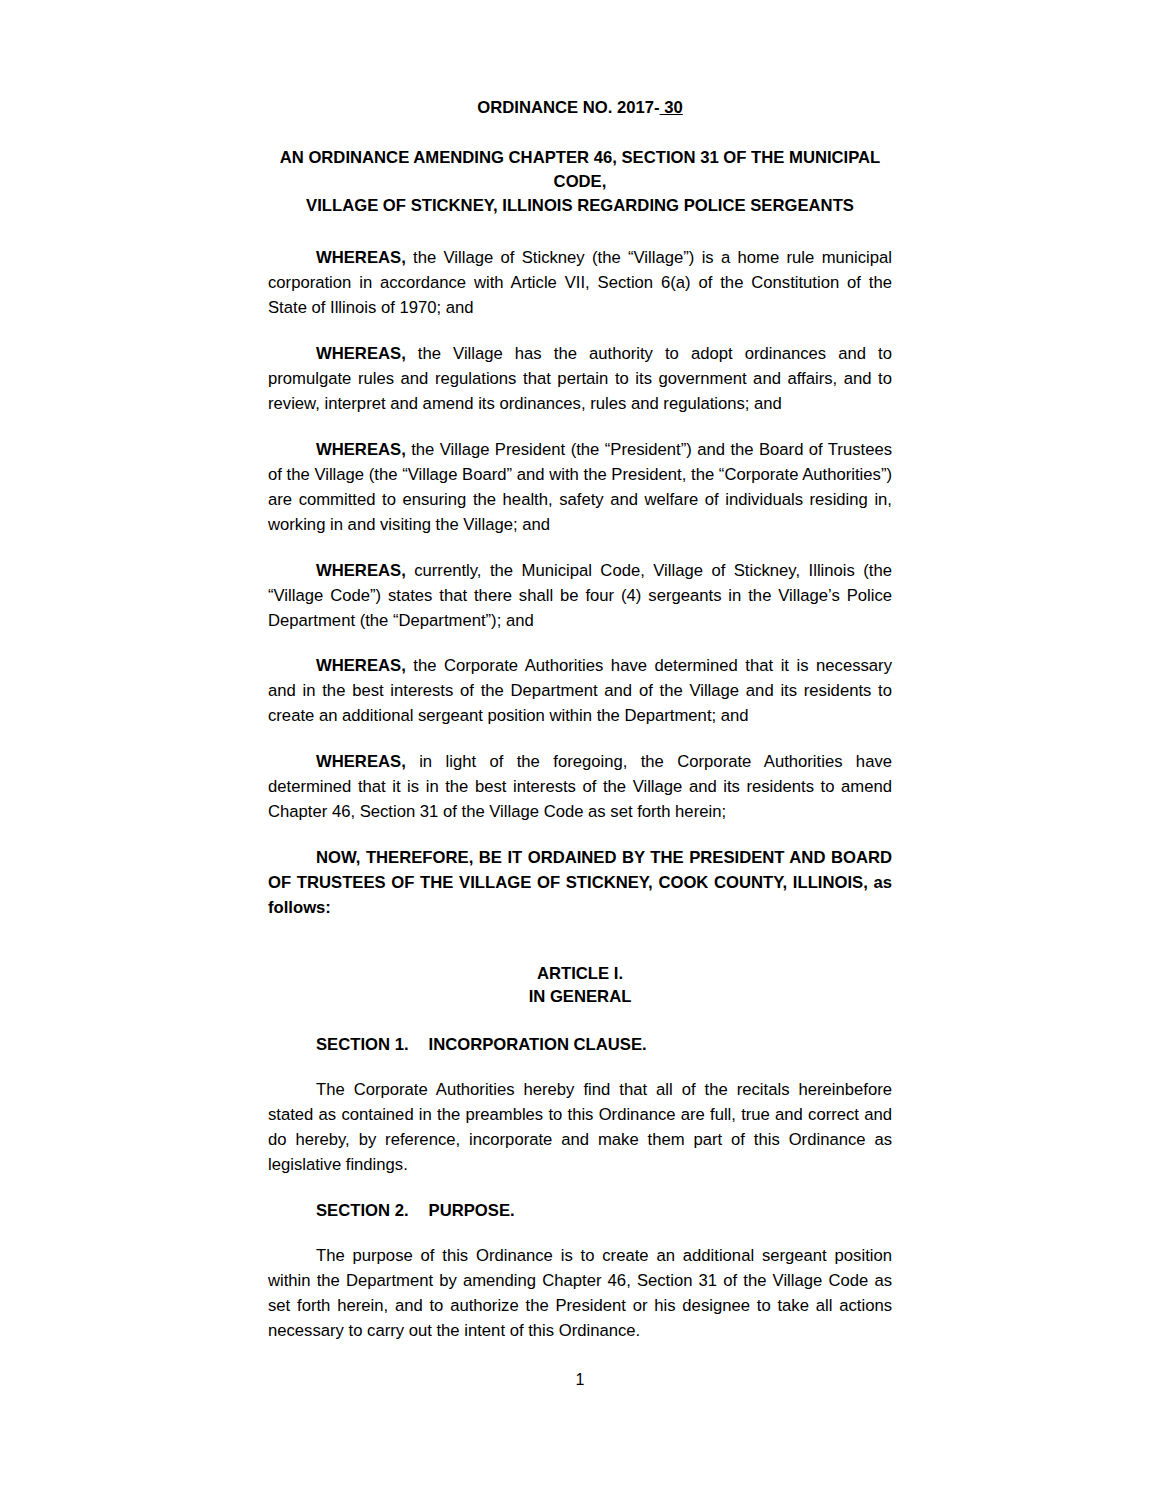ORDINANCE NO. 2017- 30
AN ORDINANCE AMENDING CHAPTER 46, SECTION 31 OF THE MUNICIPAL CODE,
VILLAGE OF STICKNEY, ILLINOIS REGARDING POLICE SERGEANTS
WHEREAS, the Village of Stickney (the “Village”) is a home rule municipal corporation in accordance with Article VII, Section 6(a) of the Constitution of the State of Illinois of 1970; and
WHEREAS, the Village has the authority to adopt ordinances and to promulgate rules and regulations that pertain to its government and affairs, and to review, interpret and amend its ordinances, rules and regulations; and
WHEREAS, the Village President (the “President”) and the Board of Trustees of the Village (the “Village Board” and with the President, the “Corporate Authorities”) are committed to ensuring the health, safety and welfare of individuals residing in, working in and visiting the Village; and
WHEREAS, currently, the Municipal Code, Village of Stickney, Illinois (the “Village Code”) states that there shall be four (4) sergeants in the Village’s Police Department (the “Department”); and
WHEREAS, the Corporate Authorities have determined that it is necessary and in the best interests of the Department and of the Village and its residents to create an additional sergeant position within the Department; and
WHEREAS, in light of the foregoing, the Corporate Authorities have determined that it is in the best interests of the Village and its residents to amend Chapter 46, Section 31 of the Village Code as set forth herein;
NOW, THEREFORE, BE IT ORDAINED BY THE PRESIDENT AND BOARD OF TRUSTEES OF THE VILLAGE OF STICKNEY, COOK COUNTY, ILLINOIS, as follows:
ARTICLE I. IN GENERAL
SECTION 1. INCORPORATION CLAUSE.
The Corporate Authorities hereby find that all of the recitals hereinbefore stated as contained in the preambles to this Ordinance are full, true and correct and do hereby, by reference, incorporate and make them part of this Ordinance as legislative findings.
SECTION 2. PURPOSE.
The purpose of this Ordinance is to create an additional sergeant position within the Department by amending Chapter 46, Section 31 of the Village Code as set forth herein, and to authorize the President or his designee to take all actions necessary to carry out the intent of this Ordinance.
1